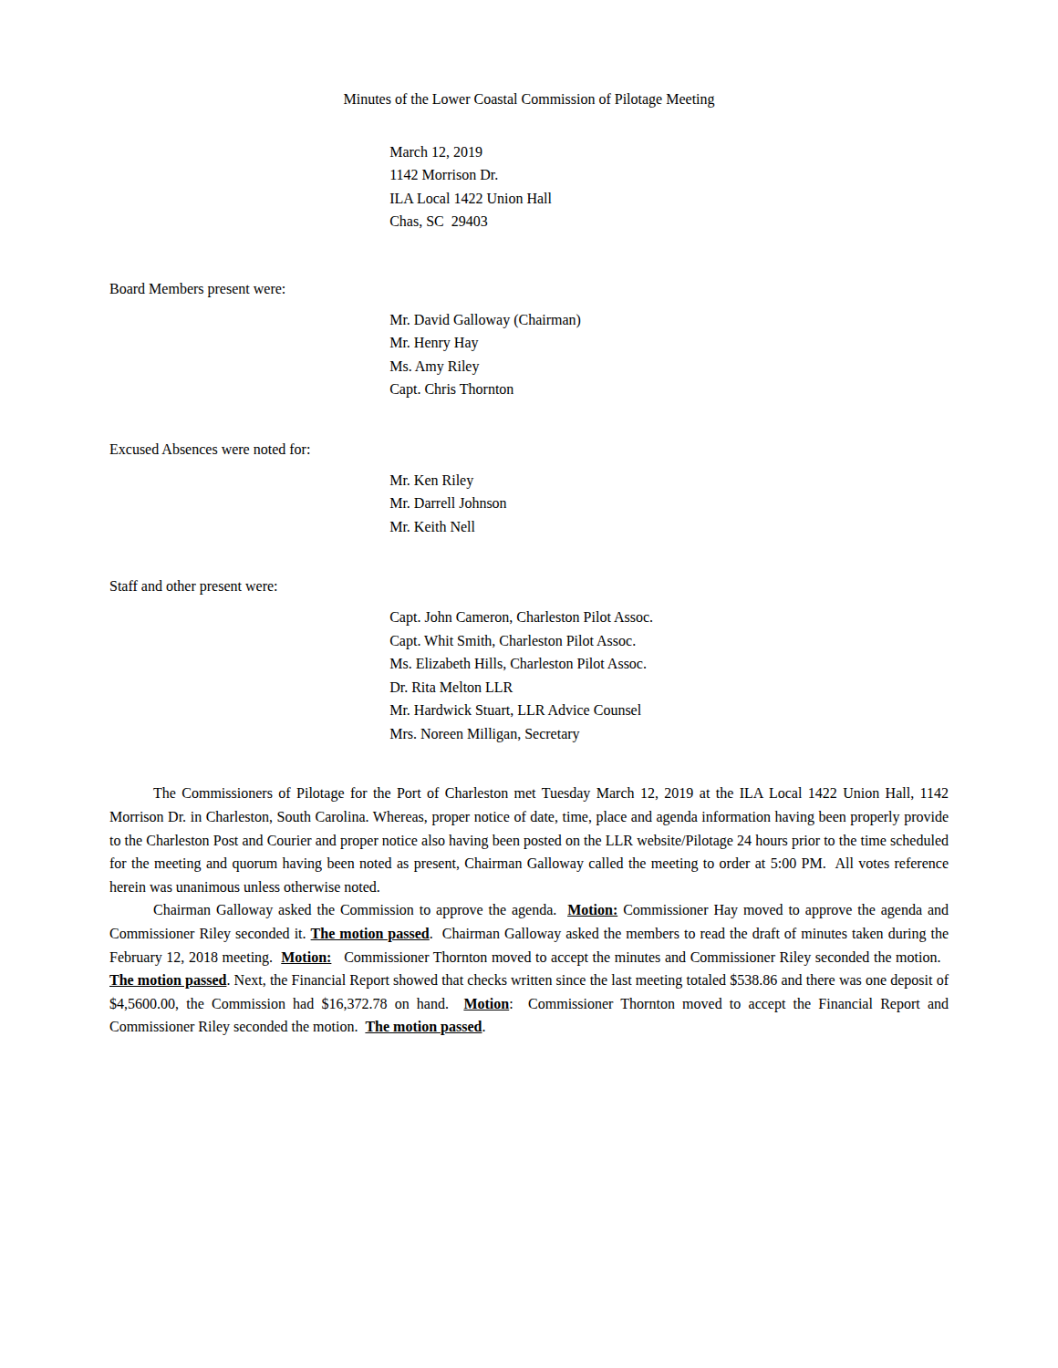Minutes of the Lower Coastal Commission of Pilotage Meeting
March 12, 2019
1142 Morrison Dr.
ILA Local 1422 Union Hall
Chas, SC 29403
Board Members present were:
Mr. David Galloway (Chairman)
Mr. Henry Hay
Ms. Amy Riley
Capt. Chris Thornton
Excused Absences were noted for:
Mr. Ken Riley
Mr. Darrell Johnson
Mr. Keith Nell
Staff and other present were:
Capt. John Cameron, Charleston Pilot Assoc.
Capt. Whit Smith, Charleston Pilot Assoc.
Ms. Elizabeth Hills, Charleston Pilot Assoc.
Dr. Rita Melton LLR
Mr. Hardwick Stuart, LLR Advice Counsel
Mrs. Noreen Milligan, Secretary
The Commissioners of Pilotage for the Port of Charleston met Tuesday March 12, 2019 at the ILA Local 1422 Union Hall, 1142 Morrison Dr. in Charleston, South Carolina. Whereas, proper notice of date, time, place and agenda information having been properly provide to the Charleston Post and Courier and proper notice also having been posted on the LLR website/Pilotage 24 hours prior to the time scheduled for the meeting and quorum having been noted as present, Chairman Galloway called the meeting to order at 5:00 PM. All votes reference herein was unanimous unless otherwise noted.
Chairman Galloway asked the Commission to approve the agenda. Motion: Commissioner Hay moved to approve the agenda and Commissioner Riley seconded it. The motion passed. Chairman Galloway asked the members to read the draft of minutes taken during the February 12, 2018 meeting. Motion: Commissioner Thornton moved to accept the minutes and Commissioner Riley seconded the motion. The motion passed. Next, the Financial Report showed that checks written since the last meeting totaled $538.86 and there was one deposit of $4,5600.00, the Commission had $16,372.78 on hand. Motion: Commissioner Thornton moved to accept the Financial Report and Commissioner Riley seconded the motion. The motion passed.